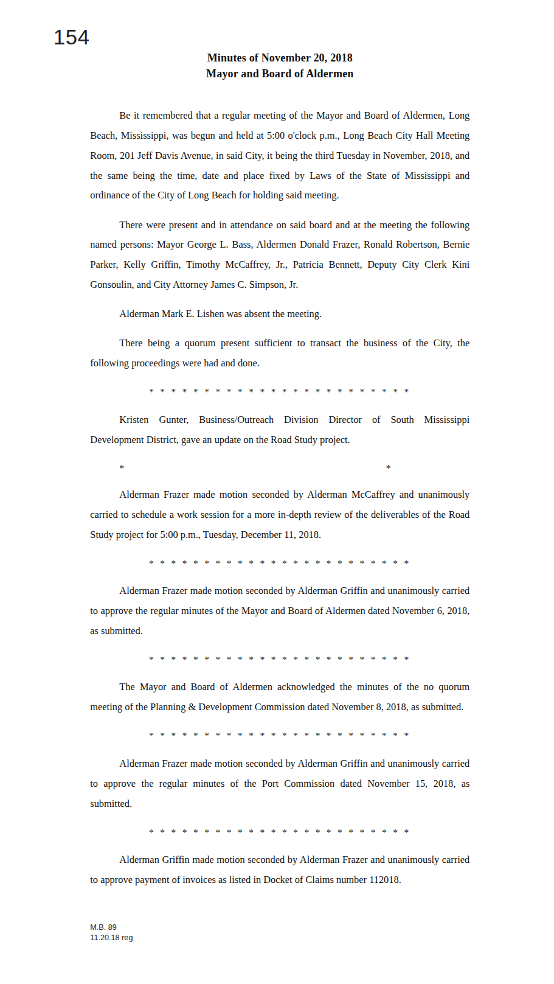154
Minutes of November 20, 2018
Mayor and Board of Aldermen
Be it remembered that a regular meeting of the Mayor and Board of Aldermen, Long Beach, Mississippi, was begun and held at 5:00 o'clock p.m., Long Beach City Hall Meeting Room, 201 Jeff Davis Avenue, in said City, it being the third Tuesday in November, 2018, and the same being the time, date and place fixed by Laws of the State of Mississippi and ordinance of the City of Long Beach for holding said meeting.
There were present and in attendance on said board and at the meeting the following named persons: Mayor George L. Bass, Aldermen Donald Frazer, Ronald Robertson, Bernie Parker, Kelly Griffin, Timothy McCaffrey, Jr., Patricia Bennett, Deputy City Clerk Kini Gonsoulin, and City Attorney James C. Simpson, Jr.
Alderman Mark E. Lishen was absent the meeting.
There being a quorum present sufficient to transact the business of the City, the following proceedings were had and done.
* * * * * * * * * * * * * * * * * * * * * * * *
Kristen Gunter, Business/Outreach Division Director of South Mississippi Development District, gave an update on the Road Study project.
* *
Alderman Frazer made motion seconded by Alderman McCaffrey and unanimously carried to schedule a work session for a more in-depth review of the deliverables of the Road Study project for 5:00 p.m., Tuesday, December 11, 2018.
* * * * * * * * * * * * * * * * * * * * * * * *
Alderman Frazer made motion seconded by Alderman Griffin and unanimously carried to approve the regular minutes of the Mayor and Board of Aldermen dated November 6, 2018, as submitted.
* * * * * * * * * * * * * * * * * * * * * * * *
The Mayor and Board of Aldermen acknowledged the minutes of the no quorum meeting of the Planning & Development Commission dated November 8, 2018, as submitted.
* * * * * * * * * * * * * * * * * * * * * * * *
Alderman Frazer made motion seconded by Alderman Griffin and unanimously carried to approve the regular minutes of the Port Commission dated November 15, 2018, as submitted.
* * * * * * * * * * * * * * * * * * * * * * * *
Alderman Griffin made motion seconded by Alderman Frazer and unanimously carried to approve payment of invoices as listed in Docket of Claims number 112018.
M.B. 89
11.20.18 reg